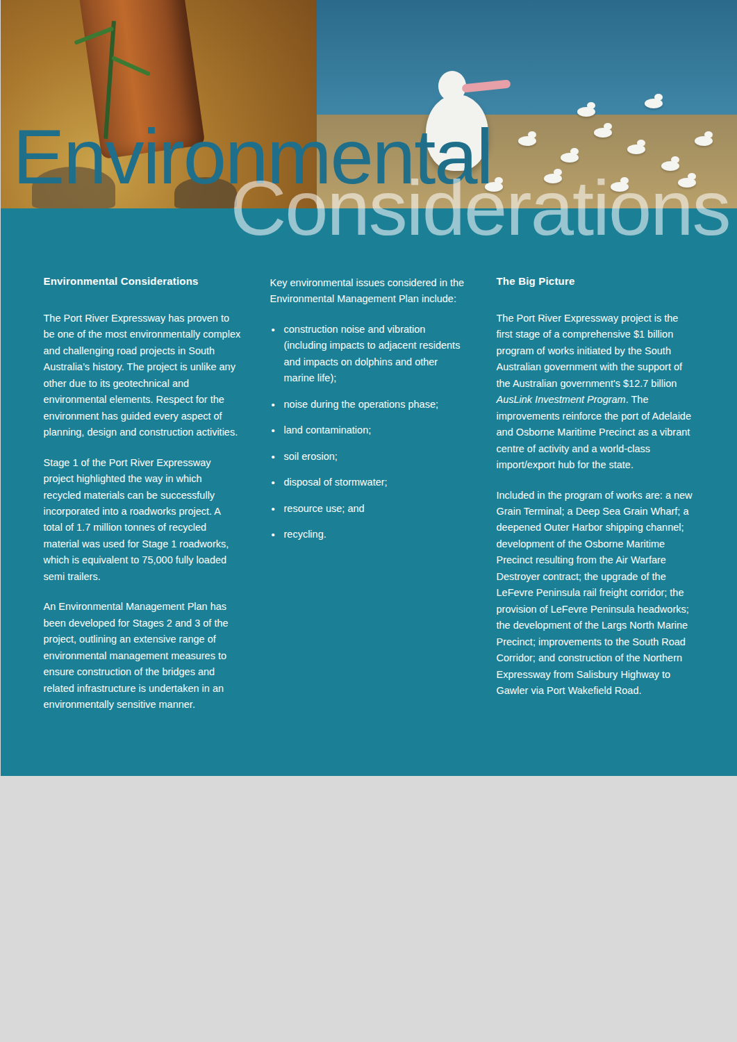Environmental
Considerations
Environmental Considerations
The Port River Expressway has proven to be one of the most environmentally complex and challenging road projects in South Australia’s history. The project is unlike any other due to its geotechnical and environmental elements. Respect for the environment has guided every aspect of planning, design and construction activities.
Stage 1 of the Port River Expressway project highlighted the way in which recycled materials can be successfully incorporated into a roadworks project. A total of 1.7 million tonnes of recycled material was used for Stage 1 roadworks, which is equivalent to 75,000 fully loaded semi trailers.
An Environmental Management Plan has been developed for Stages 2 and 3 of the project, outlining an extensive range of environmental management measures to ensure construction of the bridges and related infrastructure is undertaken in an environmentally sensitive manner.
Key environmental issues considered in the Environmental Management Plan include:
construction noise and vibration (including impacts to adjacent residents and impacts on dolphins and other marine life);
noise during the operations phase;
land contamination;
soil erosion;
disposal of stormwater;
resource use; and
recycling.
The Big Picture
The Port River Expressway project is the first stage of a comprehensive $1 billion program of works initiated by the South Australian government with the support of the Australian government's $12.7 billion AusLink Investment Program. The improvements reinforce the port of Adelaide and Osborne Maritime Precinct as a vibrant centre of activity and a world-class import/export hub for the state.
Included in the program of works are: a new Grain Terminal; a Deep Sea Grain Wharf; a deepened Outer Harbor shipping channel; development of the Osborne Maritime Precinct resulting from the Air Warfare Destroyer contract; the upgrade of the LeFevre Peninsula rail freight corridor; the provision of LeFevre Peninsula headworks; the development of the Largs North Marine Precinct; improvements to the South Road Corridor; and construction of the Northern Expressway from Salisbury Highway to Gawler via Port Wakefield Road.